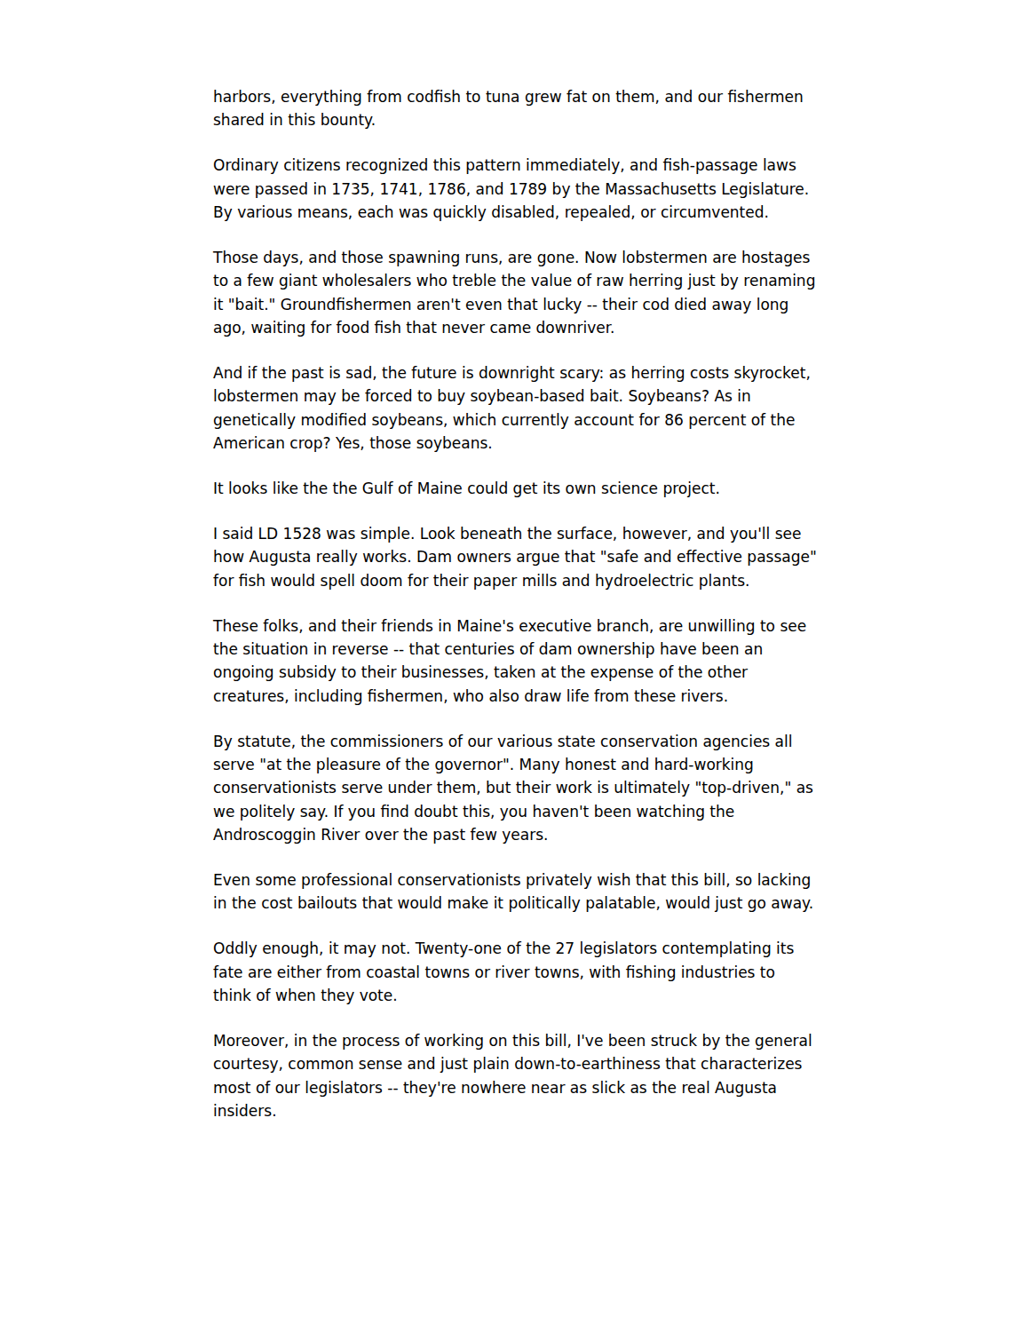harbors, everything from codfish to tuna grew fat on them, and our fishermen shared in this bounty.
Ordinary citizens recognized this pattern immediately, and fish-passage laws were passed in 1735, 1741, 1786, and 1789 by the Massachusetts Legislature. By various means, each was quickly disabled, repealed, or circumvented.
Those days, and those spawning runs, are gone. Now lobstermen are hostages to a few giant wholesalers who treble the value of raw herring just by renaming it "bait." Groundfishermen aren't even that lucky -- their cod died away long ago, waiting for food fish that never came downriver.
And if the past is sad, the future is downright scary: as herring costs skyrocket, lobstermen may be forced to buy soybean-based bait. Soybeans? As in genetically modified soybeans, which currently account for 86 percent of the American crop? Yes, those soybeans.
It looks like the the Gulf of Maine could get its own science project.
I said LD 1528 was simple. Look beneath the surface, however, and you'll see how Augusta really works. Dam owners argue that "safe and effective passage" for fish would spell doom for their paper mills and hydroelectric plants.
These folks, and their friends in Maine's executive branch, are unwilling to see the situation in reverse -- that centuries of dam ownership have been an ongoing subsidy to their businesses, taken at the expense of the other creatures, including fishermen, who also draw life from these rivers.
By statute, the commissioners of our various state conservation agencies all serve "at the pleasure of the governor". Many honest and hard-working conservationists serve under them, but their work is ultimately "top-driven," as we politely say. If you find doubt this, you haven't been watching the Androscoggin River over the past few years.
Even some professional conservationists privately wish that this bill, so lacking in the cost bailouts that would make it politically palatable, would just go away.
Oddly enough, it may not. Twenty-one of the 27 legislators contemplating its fate are either from coastal towns or river towns, with fishing industries to think of when they vote.
Moreover, in the process of working on this bill, I've been struck by the general courtesy, common sense and just plain down-to-earthiness that characterizes most of our legislators -- they're nowhere near as slick as the real Augusta insiders.